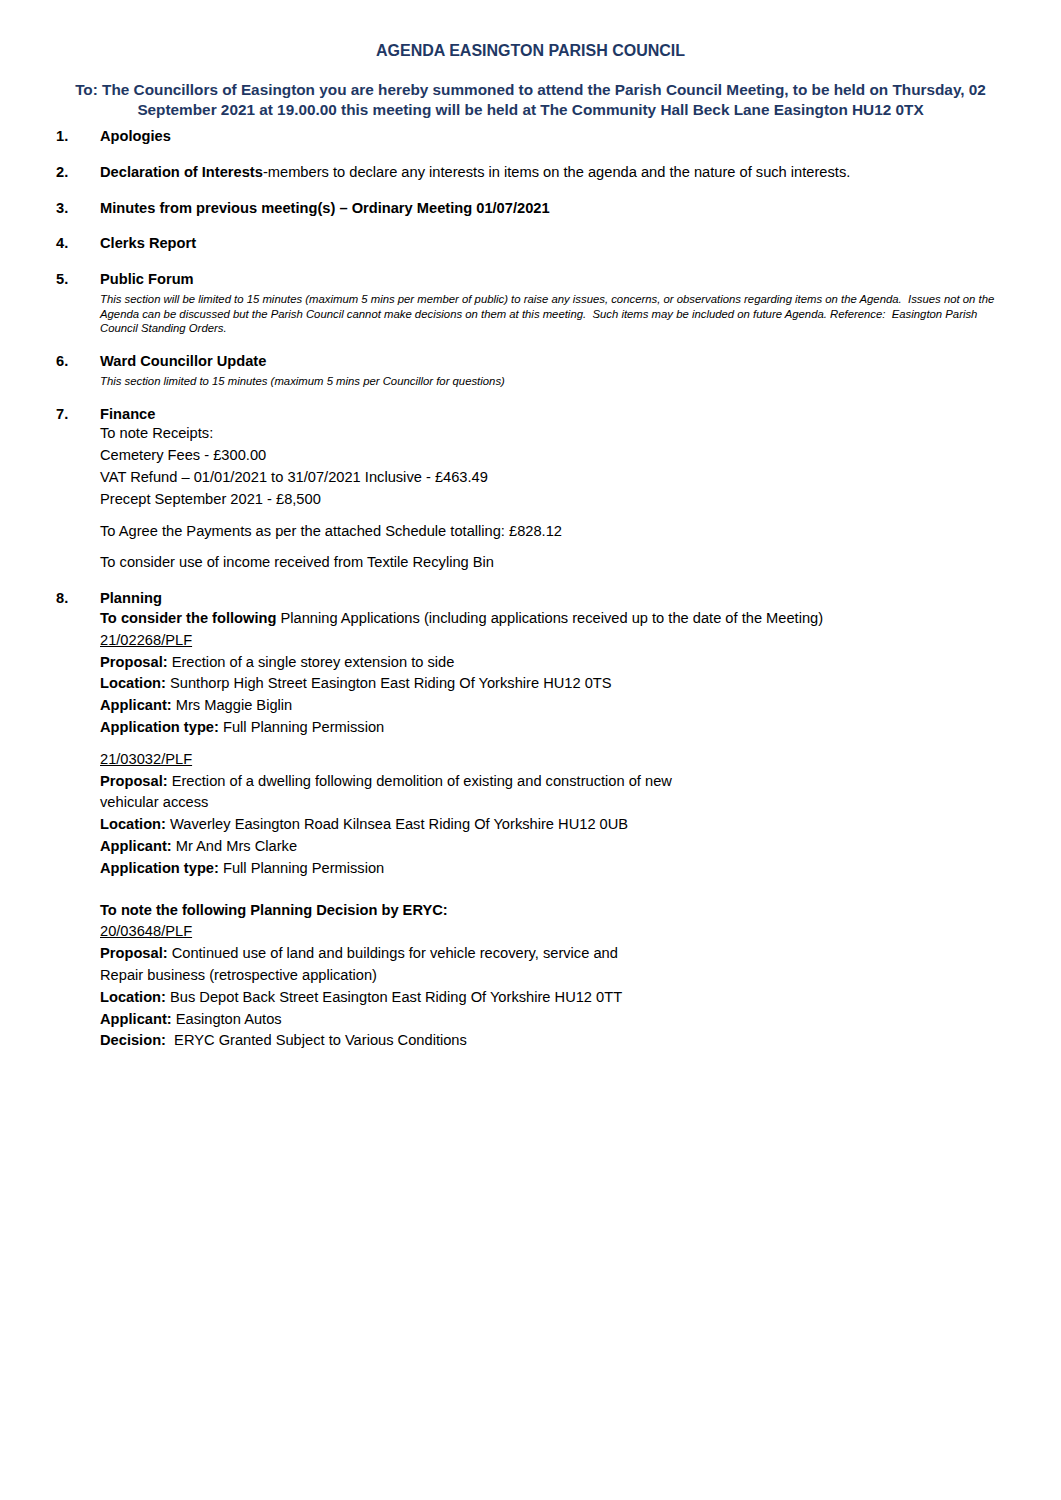AGENDA EASINGTON PARISH COUNCIL
To: The Councillors of Easington you are hereby summoned to attend the Parish Council Meeting, to be held on Thursday, 02 September 2021 at 19.00.00 this meeting will be held at The Community Hall Beck Lane Easington HU12 0TX
Apologies
Declaration of Interests-members to declare any interests in items on the agenda and the nature of such interests.
Minutes from previous meeting(s) – Ordinary Meeting 01/07/2021
Clerks Report
Public Forum
This section will be limited to 15 minutes (maximum 5 mins per member of public) to raise any issues, concerns, or observations regarding items on the Agenda. Issues not on the Agenda can be discussed but the Parish Council cannot make decisions on them at this meeting. Such items may be included on future Agenda. Reference: Easington Parish Council Standing Orders.
Ward Councillor Update
This section limited to 15 minutes (maximum 5 mins per Councillor for questions)
Finance
To note Receipts:
Cemetery Fees - £300.00
VAT Refund – 01/01/2021 to 31/07/2021 Inclusive - £463.49
Precept September 2021 - £8,500
To Agree the Payments as per the attached Schedule totalling: £828.12
To consider use of income received from Textile Recyling Bin
Planning
To consider the following Planning Applications (including applications received up to the date of the Meeting)
21/02268/PLF
Proposal: Erection of a single storey extension to side
Location: Sunthorp High Street Easington East Riding Of Yorkshire HU12 0TS
Applicant: Mrs Maggie Biglin
Application type: Full Planning Permission
21/03032/PLF
Proposal: Erection of a dwelling following demolition of existing and construction of new
vehicular access
Location: Waverley Easington Road Kilnsea East Riding Of Yorkshire HU12 0UB
Applicant: Mr And Mrs Clarke
Application type: Full Planning Permission
To note the following Planning Decision by ERYC:
20/03648/PLF
Proposal: Continued use of land and buildings for vehicle recovery, service and
Repair business (retrospective application)
Location: Bus Depot Back Street Easington East Riding Of Yorkshire HU12 0TT
Applicant: Easington Autos
Decision: ERYC Granted Subject to Various Conditions